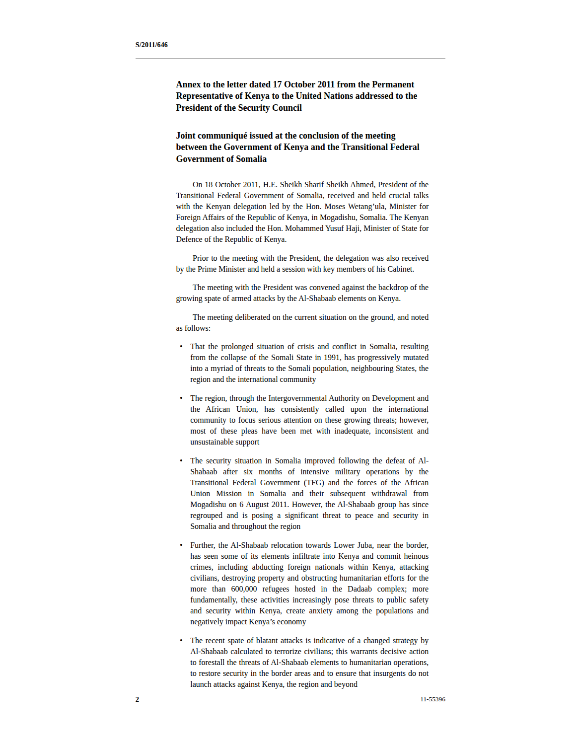S/2011/646
Annex to the letter dated 17 October 2011 from the Permanent Representative of Kenya to the United Nations addressed to the President of the Security Council
Joint communiqué issued at the conclusion of the meeting between the Government of Kenya and the Transitional Federal Government of Somalia
On 18 October 2011, H.E. Sheikh Sharif Sheikh Ahmed, President of the Transitional Federal Government of Somalia, received and held crucial talks with the Kenyan delegation led by the Hon. Moses Wetang’ula, Minister for Foreign Affairs of the Republic of Kenya, in Mogadishu, Somalia. The Kenyan delegation also included the Hon. Mohammed Yusuf Haji, Minister of State for Defence of the Republic of Kenya.
Prior to the meeting with the President, the delegation was also received by the Prime Minister and held a session with key members of his Cabinet.
The meeting with the President was convened against the backdrop of the growing spate of armed attacks by the Al-Shabaab elements on Kenya.
The meeting deliberated on the current situation on the ground, and noted as follows:
That the prolonged situation of crisis and conflict in Somalia, resulting from the collapse of the Somali State in 1991, has progressively mutated into a myriad of threats to the Somali population, neighbouring States, the region and the international community
The region, through the Intergovernmental Authority on Development and the African Union, has consistently called upon the international community to focus serious attention on these growing threats; however, most of these pleas have been met with inadequate, inconsistent and unsustainable support
The security situation in Somalia improved following the defeat of Al-Shabaab after six months of intensive military operations by the Transitional Federal Government (TFG) and the forces of the African Union Mission in Somalia and their subsequent withdrawal from Mogadishu on 6 August 2011. However, the Al-Shabaab group has since regrouped and is posing a significant threat to peace and security in Somalia and throughout the region
Further, the Al-Shabaab relocation towards Lower Juba, near the border, has seen some of its elements infiltrate into Kenya and commit heinous crimes, including abducting foreign nationals within Kenya, attacking civilians, destroying property and obstructing humanitarian efforts for the more than 600,000 refugees hosted in the Dadaab complex; more fundamentally, these activities increasingly pose threats to public safety and security within Kenya, create anxiety among the populations and negatively impact Kenya’s economy
The recent spate of blatant attacks is indicative of a changed strategy by Al-Shabaab calculated to terrorize civilians; this warrants decisive action to forestall the threats of Al-Shabaab elements to humanitarian operations, to restore security in the border areas and to ensure that insurgents do not launch attacks against Kenya, the region and beyond
2 11-55396